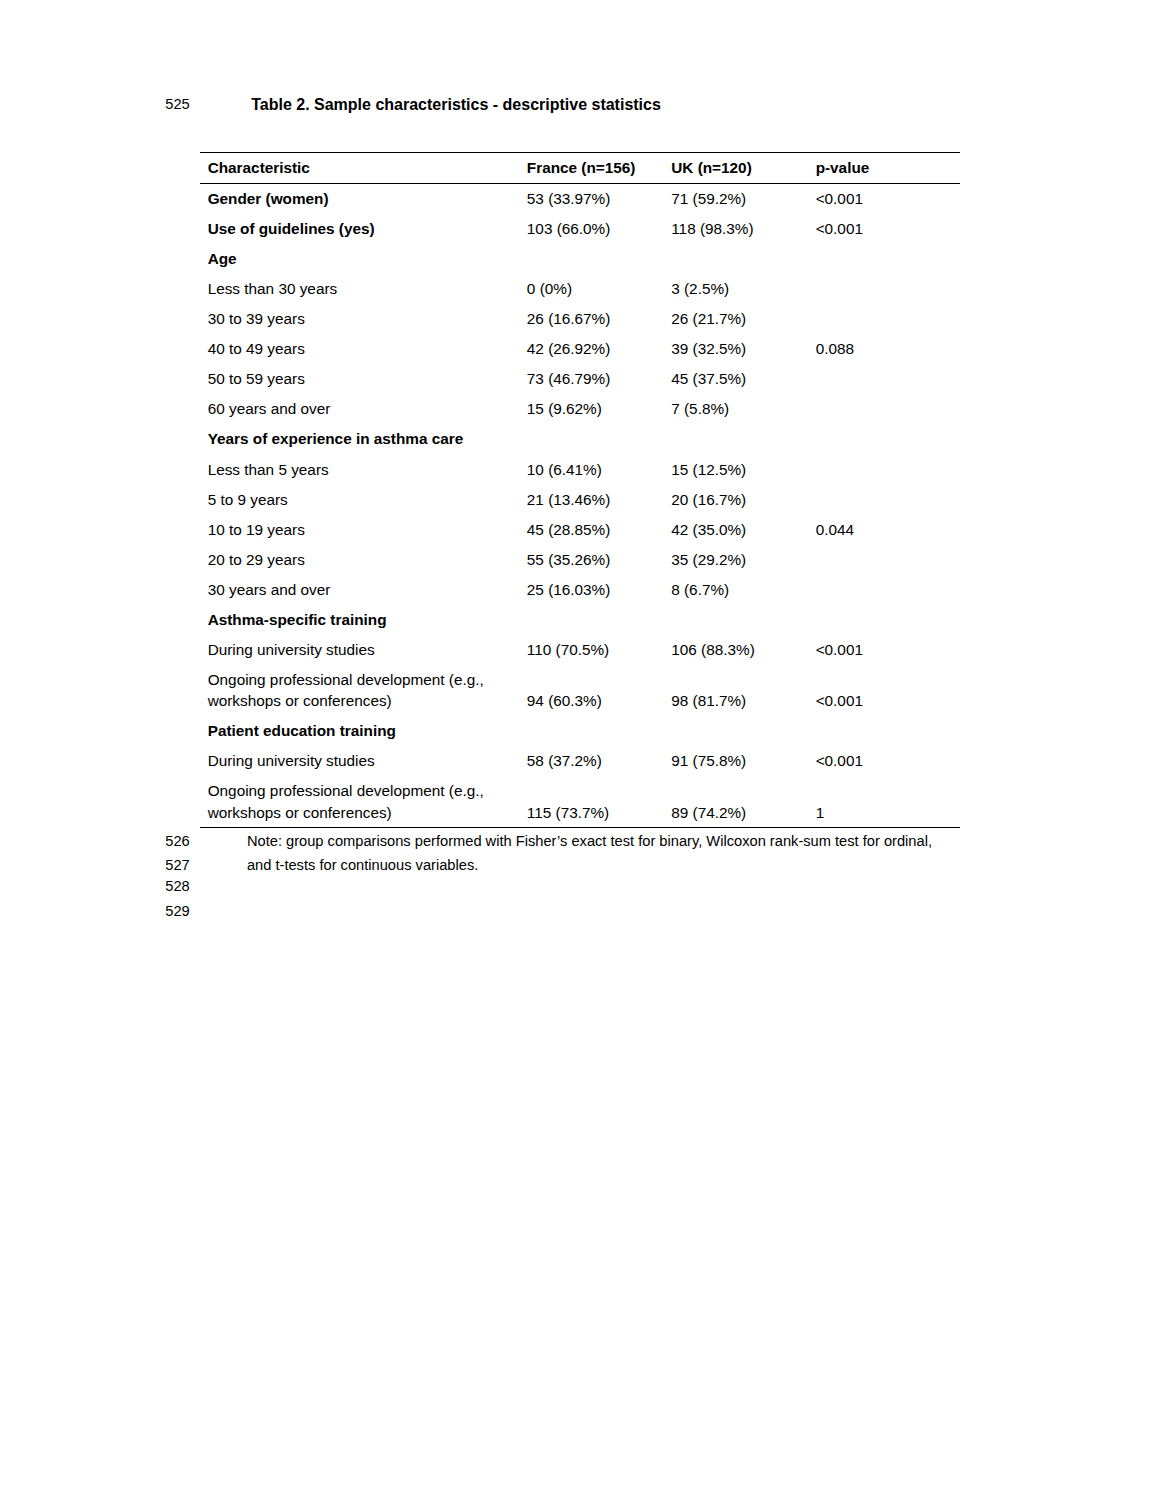525
Table 2. Sample characteristics - descriptive statistics
| Characteristic | France (n=156) | UK (n=120) | p-value |
| --- | --- | --- | --- |
| Gender (women) | 53 (33.97%) | 71 (59.2%) | <0.001 |
| Use of guidelines (yes) | 103 (66.0%) | 118 (98.3%) | <0.001 |
| Age | | | |
| Less than 30 years | 0 (0%) | 3 (2.5%) | |
| 30 to 39 years | 26 (16.67%) | 26 (21.7%) | |
| 40 to 49 years | 42 (26.92%) | 39 (32.5%) | 0.088 |
| 50 to 59 years | 73 (46.79%) | 45 (37.5%) | |
| 60 years and over | 15 (9.62%) | 7 (5.8%) | |
| Years of experience in asthma care | | | |
| Less than 5 years | 10 (6.41%) | 15 (12.5%) | |
| 5 to 9 years | 21 (13.46%) | 20 (16.7%) | |
| 10 to 19 years | 45 (28.85%) | 42 (35.0%) | 0.044 |
| 20 to 29 years | 55 (35.26%) | 35 (29.2%) | |
| 30 years and over | 25 (16.03%) | 8 (6.7%) | |
| Asthma-specific training | | | |
| During university studies | 110 (70.5%) | 106 (88.3%) | <0.001 |
| Ongoing professional development (e.g., workshops or conferences) | 94 (60.3%) | 98 (81.7%) | <0.001 |
| Patient education training | | | |
| During university studies | 58 (37.2%) | 91 (75.8%) | <0.001 |
| Ongoing professional development (e.g., workshops or conferences) | 115 (73.7%) | 89 (74.2%) | 1 |
526
Note: group comparisons performed with Fisher’s exact test for binary, Wilcoxon rank-sum test for ordinal,
527
and t-tests for continuous variables.
528
529